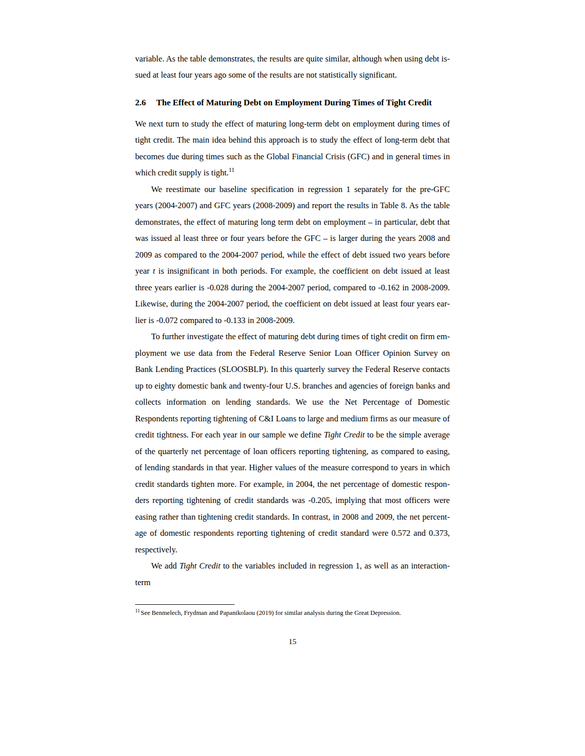variable. As the table demonstrates, the results are quite similar, although when using debt issued at least four years ago some of the results are not statistically significant.
2.6 The Effect of Maturing Debt on Employment During Times of Tight Credit
We next turn to study the effect of maturing long-term debt on employment during times of tight credit. The main idea behind this approach is to study the effect of long-term debt that becomes due during times such as the Global Financial Crisis (GFC) and in general times in which credit supply is tight.11
We reestimate our baseline specification in regression 1 separately for the pre-GFC years (2004-2007) and GFC years (2008-2009) and report the results in Table 8. As the table demonstrates, the effect of maturing long term debt on employment – in particular, debt that was issued al least three or four years before the GFC – is larger during the years 2008 and 2009 as compared to the 2004-2007 period, while the effect of debt issued two years before year t is insignificant in both periods. For example, the coefficient on debt issued at least three years earlier is -0.028 during the 2004-2007 period, compared to -0.162 in 2008-2009. Likewise, during the 2004-2007 period, the coefficient on debt issued at least four years earlier is -0.072 compared to -0.133 in 2008-2009.
To further investigate the effect of maturing debt during times of tight credit on firm employment we use data from the Federal Reserve Senior Loan Officer Opinion Survey on Bank Lending Practices (SLOOSBLP). In this quarterly survey the Federal Reserve contacts up to eighty domestic bank and twenty-four U.S. branches and agencies of foreign banks and collects information on lending standards. We use the Net Percentage of Domestic Respondents reporting tightening of C&I Loans to large and medium firms as our measure of credit tightness. For each year in our sample we define Tight Credit to be the simple average of the quarterly net percentage of loan officers reporting tightening, as compared to easing, of lending standards in that year. Higher values of the measure correspond to years in which credit standards tighten more. For example, in 2004, the net percentage of domestic responders reporting tightening of credit standards was -0.205, implying that most officers were easing rather than tightening credit standards. In contrast, in 2008 and 2009, the net percentage of domestic respondents reporting tightening of credit standard were 0.572 and 0.373, respectively.
We add Tight Credit to the variables included in regression 1, as well as an interaction-term
11See Benmelech, Frydman and Papanikolaou (2019) for similar analysis during the Great Depression.
15